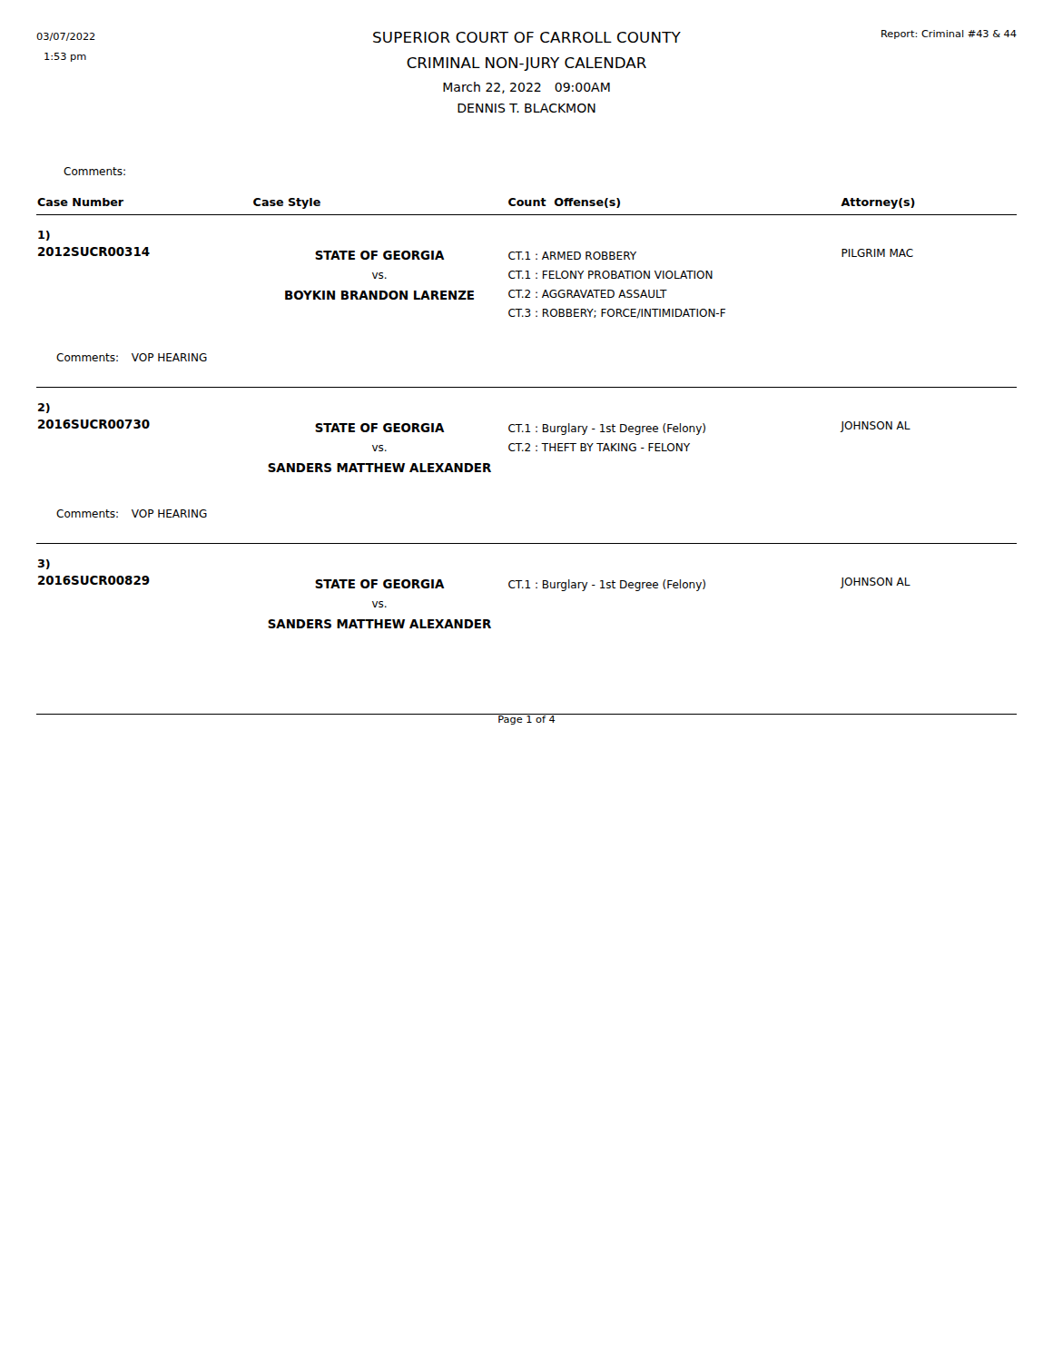03/07/2022
1:53 pm
Report: Criminal #43 & 44
SUPERIOR COURT OF CARROLL COUNTY
CRIMINAL NON-JURY CALENDAR
March 22, 202209:00AM
DENNIS T. BLACKMON
Comments:
| Case Number | Case Style | Count Offense(s) | Attorney(s) |
| --- | --- | --- | --- |
| 1) | | | |
| 2012SUCR00314 | STATE OF GEORGIA vs. BOYKIN BRANDON LARENZE | CT.1 : ARMED ROBBERY CT.1 : FELONY PROBATION VIOLATION CT.2 : AGGRAVATED ASSAULT CT.3 : ROBBERY; FORCE/INTIMIDATION-F | PILGRIM MAC |
| Comments: VOP HEARING |
| 2) | | | |
| 2016SUCR00730 | STATE OF GEORGIA vs. SANDERS MATTHEW ALEXANDER | CT.1 : Burglary - 1st Degree (Felony) CT.2 : THEFT BY TAKING - FELONY | JOHNSON AL |
| Comments: VOP HEARING |
| 3) | | | |
| 2016SUCR00829 | STATE OF GEORGIA vs. SANDERS MATTHEW ALEXANDER | CT.1 : Burglary - 1st Degree (Felony) | JOHNSON AL |
Page 1 of 4